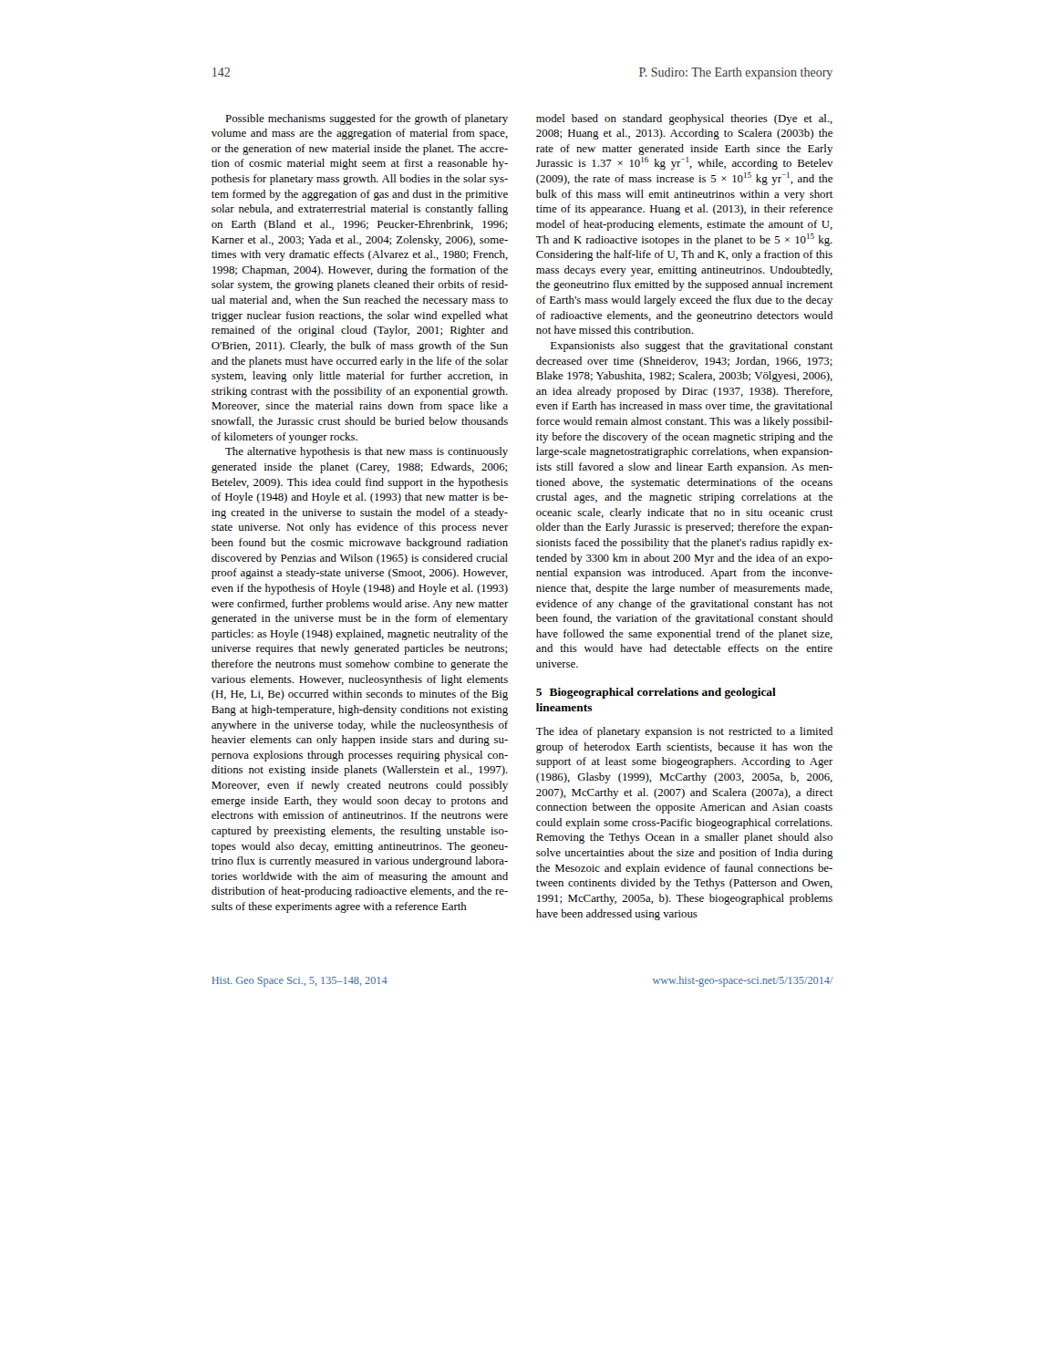142
P. Sudiro: The Earth expansion theory
Possible mechanisms suggested for the growth of planetary volume and mass are the aggregation of material from space, or the generation of new material inside the planet. The accretion of cosmic material might seem at first a reasonable hypothesis for planetary mass growth. All bodies in the solar system formed by the aggregation of gas and dust in the primitive solar nebula, and extraterrestrial material is constantly falling on Earth (Bland et al., 1996; Peucker-Ehrenbrink, 1996; Karner et al., 2003; Yada et al., 2004; Zolensky, 2006), sometimes with very dramatic effects (Alvarez et al., 1980; French, 1998; Chapman, 2004). However, during the formation of the solar system, the growing planets cleaned their orbits of residual material and, when the Sun reached the necessary mass to trigger nuclear fusion reactions, the solar wind expelled what remained of the original cloud (Taylor, 2001; Righter and O'Brien, 2011). Clearly, the bulk of mass growth of the Sun and the planets must have occurred early in the life of the solar system, leaving only little material for further accretion, in striking contrast with the possibility of an exponential growth. Moreover, since the material rains down from space like a snowfall, the Jurassic crust should be buried below thousands of kilometers of younger rocks.
The alternative hypothesis is that new mass is continuously generated inside the planet (Carey, 1988; Edwards, 2006; Betelev, 2009). This idea could find support in the hypothesis of Hoyle (1948) and Hoyle et al. (1993) that new matter is being created in the universe to sustain the model of a steady-state universe. Not only has evidence of this process never been found but the cosmic microwave background radiation discovered by Penzias and Wilson (1965) is considered crucial proof against a steady-state universe (Smoot, 2006). However, even if the hypothesis of Hoyle (1948) and Hoyle et al. (1993) were confirmed, further problems would arise. Any new matter generated in the universe must be in the form of elementary particles: as Hoyle (1948) explained, magnetic neutrality of the universe requires that newly generated particles be neutrons; therefore the neutrons must somehow combine to generate the various elements. However, nucleosynthesis of light elements (H, He, Li, Be) occurred within seconds to minutes of the Big Bang at high-temperature, high-density conditions not existing anywhere in the universe today, while the nucleosynthesis of heavier elements can only happen inside stars and during supernova explosions through processes requiring physical conditions not existing inside planets (Wallerstein et al., 1997). Moreover, even if newly created neutrons could possibly emerge inside Earth, they would soon decay to protons and electrons with emission of antineutrinos. If the neutrons were captured by preexisting elements, the resulting unstable isotopes would also decay, emitting antineutrinos. The geoneutrino flux is currently measured in various underground laboratories worldwide with the aim of measuring the amount and distribution of heat-producing radioactive elements, and the results of these experiments agree with a reference Earth
model based on standard geophysical theories (Dye et al., 2008; Huang et al., 2013). According to Scalera (2003b) the rate of new matter generated inside Earth since the Early Jurassic is 1.37 × 1016 kg yr−1, while, according to Betelev (2009), the rate of mass increase is 5 × 1015 kg yr−1, and the bulk of this mass will emit antineutrinos within a very short time of its appearance. Huang et al. (2013), in their reference model of heat-producing elements, estimate the amount of U, Th and K radioactive isotopes in the planet to be 5 × 1015 kg. Considering the half-life of U, Th and K, only a fraction of this mass decays every year, emitting antineutrinos. Undoubtedly, the geoneutrino flux emitted by the supposed annual increment of Earth's mass would largely exceed the flux due to the decay of radioactive elements, and the geoneutrino detectors would not have missed this contribution.
Expansionists also suggest that the gravitational constant decreased over time (Shneiderov, 1943; Jordan, 1966, 1973; Blake 1978; Yabushita, 1982; Scalera, 2003b; Völgyesi, 2006), an idea already proposed by Dirac (1937, 1938). Therefore, even if Earth has increased in mass over time, the gravitational force would remain almost constant. This was a likely possibility before the discovery of the ocean magnetic striping and the large-scale magnetostratigraphic correlations, when expansionists still favored a slow and linear Earth expansion. As mentioned above, the systematic determinations of the oceans crustal ages, and the magnetic striping correlations at the oceanic scale, clearly indicate that no in situ oceanic crust older than the Early Jurassic is preserved; therefore the expansionists faced the possibility that the planet's radius rapidly extended by 3300 km in about 200 Myr and the idea of an exponential expansion was introduced. Apart from the inconvenience that, despite the large number of measurements made, evidence of any change of the gravitational constant has not been found, the variation of the gravitational constant should have followed the same exponential trend of the planet size, and this would have had detectable effects on the entire universe.
5 Biogeographical correlations and geological lineaments
The idea of planetary expansion is not restricted to a limited group of heterodox Earth scientists, because it has won the support of at least some biogeographers. According to Ager (1986), Glasby (1999), McCarthy (2003, 2005a, b, 2006, 2007), McCarthy et al. (2007) and Scalera (2007a), a direct connection between the opposite American and Asian coasts could explain some cross-Pacific biogeographical correlations. Removing the Tethys Ocean in a smaller planet should also solve uncertainties about the size and position of India during the Mesozoic and explain evidence of faunal connections between continents divided by the Tethys (Patterson and Owen, 1991; McCarthy, 2005a, b). These biogeographical problems have been addressed using various
Hist. Geo Space Sci., 5, 135–148, 2014
www.hist-geo-space-sci.net/5/135/2014/